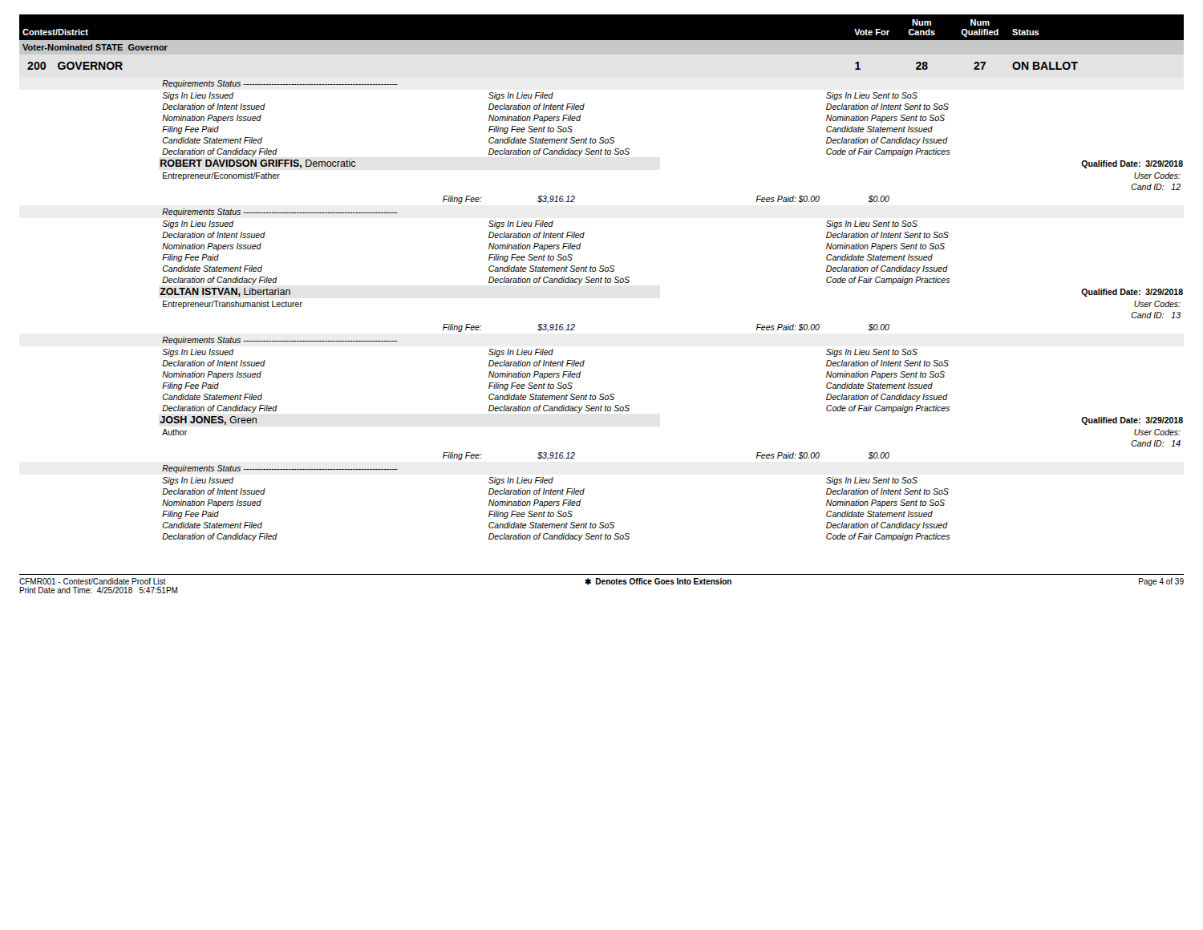| Contest/District | | | Vote For | Num Cands | Num Qualified | Status |
| Voter-Nominated STATE Governor |
| 200 | GOVERNOR | | 1 | 28 | 27 | ON BALLOT |
| | Requirements Status ------------------------------------------------------- |
| | Sigs In Lieu Issued | Sigs In Lieu Filed | Sigs In Lieu Sent to SoS |
| | Declaration of Intent Issued | Declaration of Intent Filed | Declaration of Intent Sent to SoS |
| | Nomination Papers Issued | Nomination Papers Filed | Nomination Papers Sent to SoS |
| | Filing Fee Paid | Filing Fee Sent to SoS | Candidate Statement Issued |
| | Candidate Statement Filed | Candidate Statement Sent to SoS | Declaration of Candidacy Issued |
| | Declaration of Candidacy Filed | Declaration of Candidacy Sent to SoS | Code of Fair Campaign Practices |
| | ROBERT DAVIDSON GRIFFIS, Democratic | | Qualified Date: 3/29/2018 |
| | Entrepreneur/Economist/Father | | User Codes: |
| | Cand ID: 12 |
| | Filing Fee: | $3,916.12 | | Fees Paid: $0.00 | $0.00 | |
| | Requirements Status ------------------------------------------------------- |
| | Sigs In Lieu Issued | Sigs In Lieu Filed | Sigs In Lieu Sent to SoS |
| | Declaration of Intent Issued | Declaration of Intent Filed | Declaration of Intent Sent to SoS |
| | Nomination Papers Issued | Nomination Papers Filed | Nomination Papers Sent to SoS |
| | Filing Fee Paid | Filing Fee Sent to SoS | Candidate Statement Issued |
| | Candidate Statement Filed | Candidate Statement Sent to SoS | Declaration of Candidacy Issued |
| | Declaration of Candidacy Filed | Declaration of Candidacy Sent to SoS | Code of Fair Campaign Practices |
| | ZOLTAN ISTVAN, Libertarian | | Qualified Date: 3/29/2018 |
| | Entrepreneur/Transhumanist Lecturer | | User Codes: |
| | Cand ID: 13 |
| | Filing Fee: | $3,916.12 | | Fees Paid: $0.00 | $0.00 | |
| | Requirements Status ------------------------------------------------------- |
| | Sigs In Lieu Issued | Sigs In Lieu Filed | Sigs In Lieu Sent to SoS |
| | Declaration of Intent Issued | Declaration of Intent Filed | Declaration of Intent Sent to SoS |
| | Nomination Papers Issued | Nomination Papers Filed | Nomination Papers Sent to SoS |
| | Filing Fee Paid | Filing Fee Sent to SoS | Candidate Statement Issued |
| | Candidate Statement Filed | Candidate Statement Sent to SoS | Declaration of Candidacy Issued |
| | Declaration of Candidacy Filed | Declaration of Candidacy Sent to SoS | Code of Fair Campaign Practices |
| | JOSH JONES, Green | | Qualified Date: 3/29/2018 |
| | Author | | User Codes: |
| | Cand ID: 14 |
| | Filing Fee: | $3,916.12 | | Fees Paid: $0.00 | $0.00 | |
| | Requirements Status ------------------------------------------------------- |
| | Sigs In Lieu Issued | Sigs In Lieu Filed | Sigs In Lieu Sent to SoS |
| | Declaration of Intent Issued | Declaration of Intent Filed | Declaration of Intent Sent to SoS |
| | Nomination Papers Issued | Nomination Papers Filed | Nomination Papers Sent to SoS |
| | Filing Fee Paid | Filing Fee Sent to SoS | Candidate Statement Issued |
| | Candidate Statement Filed | Candidate Statement Sent to SoS | Declaration of Candidacy Issued |
| | Declaration of Candidacy Filed | Declaration of Candidacy Sent to SoS | Code of Fair Campaign Practices |
CFMR001 - Contest/Candidate Proof List Print Date and Time: 4/25/2018 5:47:51PM
✱ Denotes Office Goes Into Extension
Page 4 of 39